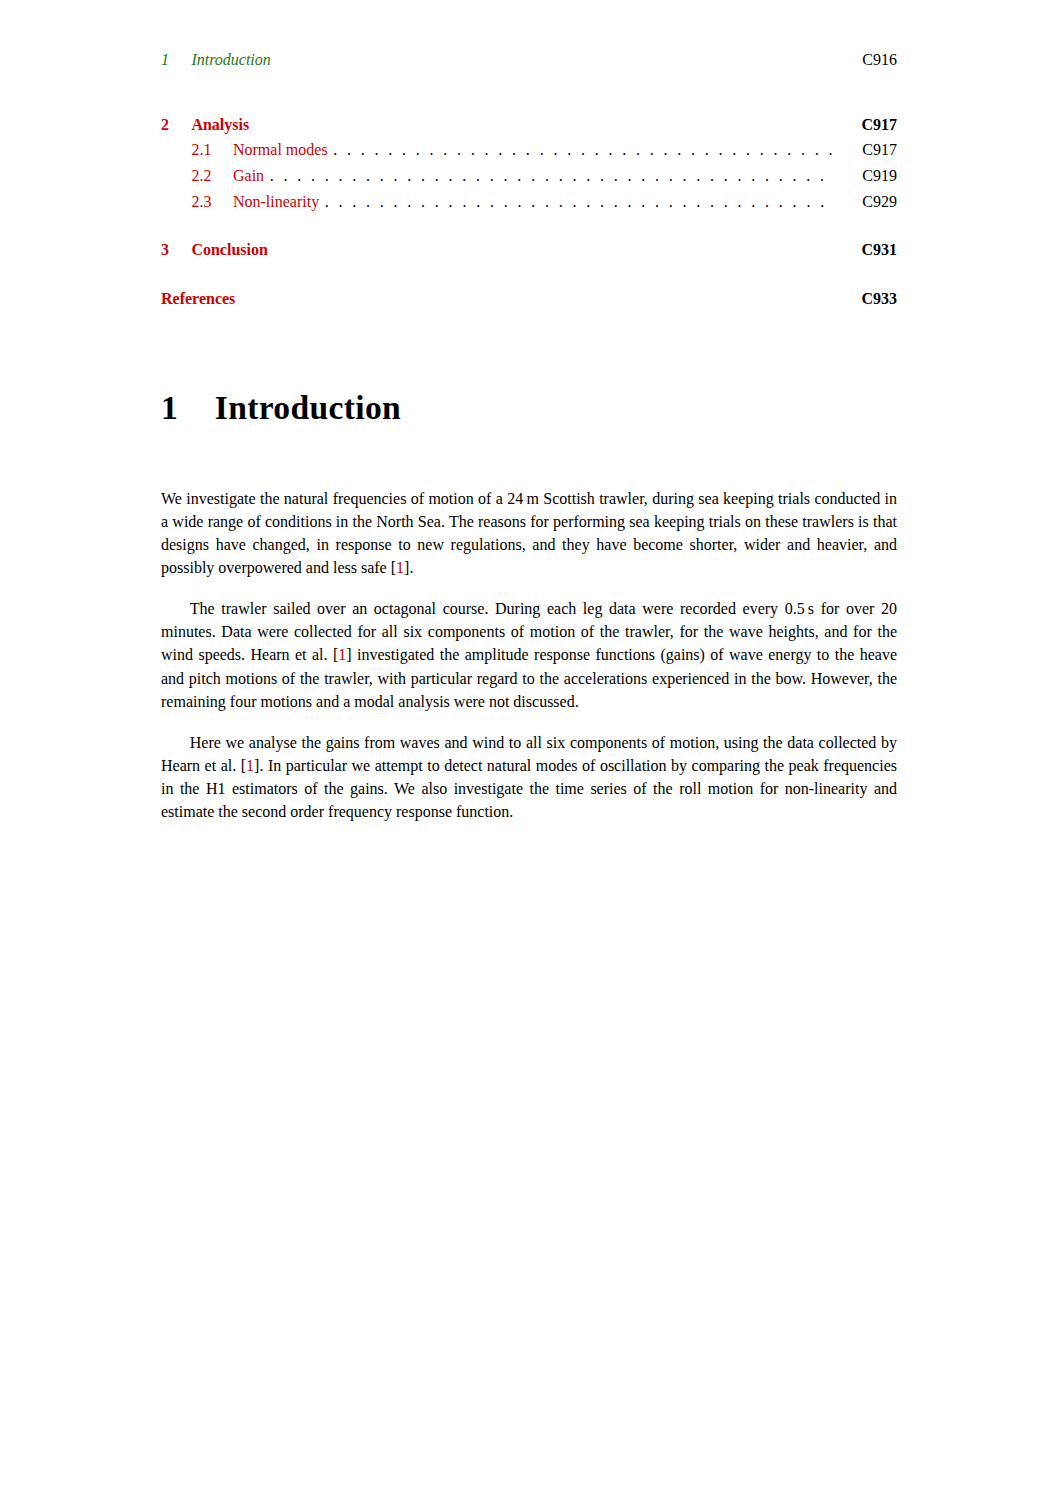1 Introduction C916
2 Analysis C917
2.1 Normal modes . . . . . . . . . . . . . . . . . . . . . . . . . . . . . . . . . . . . . . . . . . . . . . . . . . . C917
2.2 Gain . . . . . . . . . . . . . . . . . . . . . . . . . . . . . . . . . . . . . . . . . . . . . . . . . . . . . . . . . . C919
2.3 Non-linearity . . . . . . . . . . . . . . . . . . . . . . . . . . . . . . . . . . . . . . . . . . . . . . . . C929
3 Conclusion C931
References C933
1 Introduction
We investigate the natural frequencies of motion of a 24 m Scottish trawler, during sea keeping trials conducted in a wide range of conditions in the North Sea. The reasons for performing sea keeping trials on these trawlers is that designs have changed, in response to new regulations, and they have become shorter, wider and heavier, and possibly overpowered and less safe [1].
The trawler sailed over an octagonal course. During each leg data were recorded every 0.5 s for over 20 minutes. Data were collected for all six components of motion of the trawler, for the wave heights, and for the wind speeds. Hearn et al. [1] investigated the amplitude response functions (gains) of wave energy to the heave and pitch motions of the trawler, with particular regard to the accelerations experienced in the bow. However, the remaining four motions and a modal analysis were not discussed.
Here we analyse the gains from waves and wind to all six components of motion, using the data collected by Hearn et al. [1]. In particular we attempt to detect natural modes of oscillation by comparing the peak frequencies in the H1 estimators of the gains. We also investigate the time series of the roll motion for non-linearity and estimate the second order frequency response function.